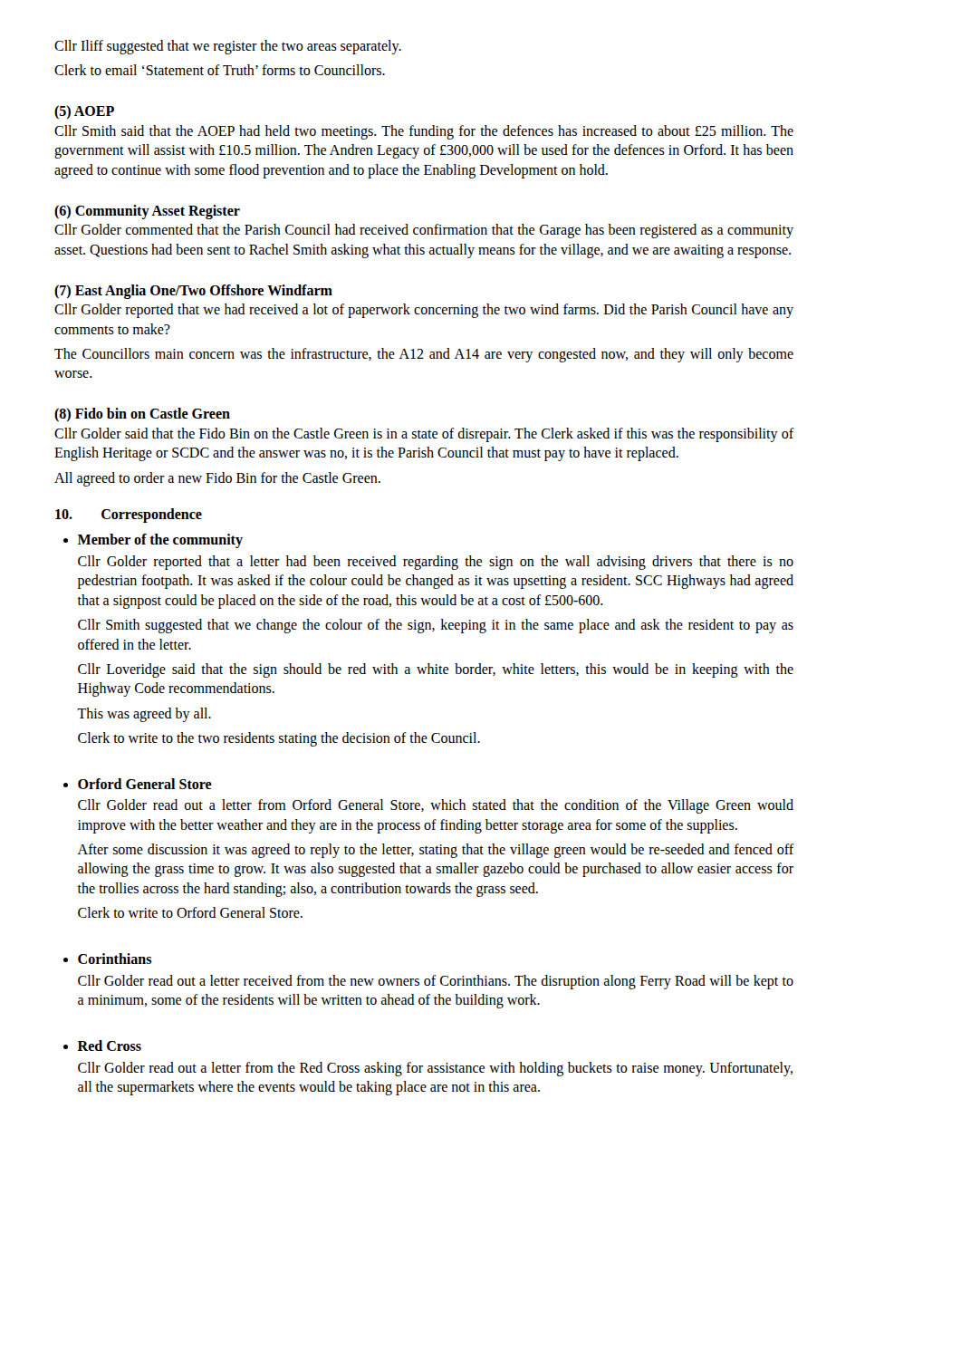Cllr Iliff suggested that we register the two areas separately.
Clerk to email ‘Statement of Truth’ forms to Councillors.
(5) AOEP
Cllr Smith said that the AOEP had held two meetings. The funding for the defences has increased to about £25 million. The government will assist with £10.5 million. The Andren Legacy of £300,000 will be used for the defences in Orford. It has been agreed to continue with some flood prevention and to place the Enabling Development on hold.
(6) Community Asset Register
Cllr Golder commented that the Parish Council had received confirmation that the Garage has been registered as a community asset. Questions had been sent to Rachel Smith asking what this actually means for the village, and we are awaiting a response.
(7) East Anglia One/Two Offshore Windfarm
Cllr Golder reported that we had received a lot of paperwork concerning the two wind farms. Did the Parish Council have any comments to make?
The Councillors main concern was the infrastructure, the A12 and A14 are very congested now, and they will only become worse.
(8) Fido bin on Castle Green
Cllr Golder said that the Fido Bin on the Castle Green is in a state of disrepair. The Clerk asked if this was the responsibility of English Heritage or SCDC and the answer was no, it is the Parish Council that must pay to have it replaced.
All agreed to order a new Fido Bin for the Castle Green.
10. Correspondence
Member of the community
Cllr Golder reported that a letter had been received regarding the sign on the wall advising drivers that there is no pedestrian footpath. It was asked if the colour could be changed as it was upsetting a resident. SCC Highways had agreed that a signpost could be placed on the side of the road, this would be at a cost of £500-600.
Cllr Smith suggested that we change the colour of the sign, keeping it in the same place and ask the resident to pay as offered in the letter.
Cllr Loveridge said that the sign should be red with a white border, white letters, this would be in keeping with the Highway Code recommendations.
This was agreed by all.
Clerk to write to the two residents stating the decision of the Council.
Orford General Store
Cllr Golder read out a letter from Orford General Store, which stated that the condition of the Village Green would improve with the better weather and they are in the process of finding better storage area for some of the supplies.
After some discussion it was agreed to reply to the letter, stating that the village green would be re-seeded and fenced off allowing the grass time to grow. It was also suggested that a smaller gazebo could be purchased to allow easier access for the trollies across the hard standing; also, a contribution towards the grass seed.
Clerk to write to Orford General Store.
Corinthians
Cllr Golder read out a letter received from the new owners of Corinthians. The disruption along Ferry Road will be kept to a minimum, some of the residents will be written to ahead of the building work.
Red Cross
Cllr Golder read out a letter from the Red Cross asking for assistance with holding buckets to raise money. Unfortunately, all the supermarkets where the events would be taking place are not in this area.